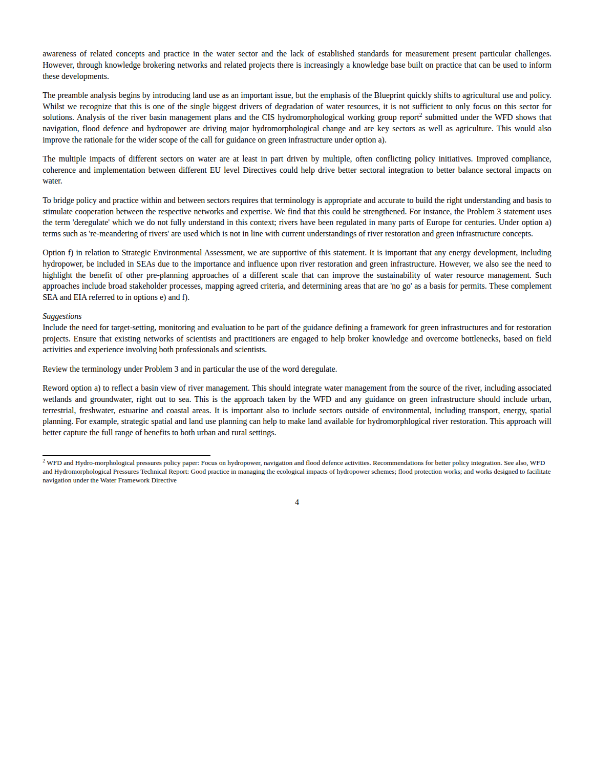awareness of related concepts and practice in the water sector and the lack of established standards for measurement present particular challenges. However, through knowledge brokering networks and related projects there is increasingly a knowledge base built on practice that can be used to inform these developments.
The preamble analysis begins by introducing land use as an important issue, but the emphasis of the Blueprint quickly shifts to agricultural use and policy. Whilst we recognize that this is one of the single biggest drivers of degradation of water resources, it is not sufficient to only focus on this sector for solutions. Analysis of the river basin management plans and the CIS hydromorphological working group report2 submitted under the WFD shows that navigation, flood defence and hydropower are driving major hydromorphological change and are key sectors as well as agriculture. This would also improve the rationale for the wider scope of the call for guidance on green infrastructure under option a).
The multiple impacts of different sectors on water are at least in part driven by multiple, often conflicting policy initiatives. Improved compliance, coherence and implementation between different EU level Directives could help drive better sectoral integration to better balance sectoral impacts on water.
To bridge policy and practice within and between sectors requires that terminology is appropriate and accurate to build the right understanding and basis to stimulate cooperation between the respective networks and expertise. We find that this could be strengthened. For instance, the Problem 3 statement uses the term 'deregulate' which we do not fully understand in this context; rivers have been regulated in many parts of Europe for centuries. Under option a) terms such as 're-meandering of rivers' are used which is not in line with current understandings of river restoration and green infrastructure concepts.
Option f) in relation to Strategic Environmental Assessment, we are supportive of this statement. It is important that any energy development, including hydropower, be included in SEAs due to the importance and influence upon river restoration and green infrastructure. However, we also see the need to highlight the benefit of other pre-planning approaches of a different scale that can improve the sustainability of water resource management. Such approaches include broad stakeholder processes, mapping agreed criteria, and determining areas that are 'no go' as a basis for permits. These complement SEA and EIA referred to in options e) and f).
Suggestions
Include the need for target-setting, monitoring and evaluation to be part of the guidance defining a framework for green infrastructures and for restoration projects. Ensure that existing networks of scientists and practitioners are engaged to help broker knowledge and overcome bottlenecks, based on field activities and experience involving both professionals and scientists.
Review the terminology under Problem 3 and in particular the use of the word deregulate.
Reword option a) to reflect a basin view of river management. This should integrate water management from the source of the river, including associated wetlands and groundwater, right out to sea. This is the approach taken by the WFD and any guidance on green infrastructure should include urban, terrestrial, freshwater, estuarine and coastal areas. It is important also to include sectors outside of environmental, including transport, energy, spatial planning. For example, strategic spatial and land use planning can help to make land available for hydromorphlogical river restoration. This approach will better capture the full range of benefits to both urban and rural settings.
2 WFD and Hydro-morphological pressures policy paper: Focus on hydropower, navigation and flood defence activities. Recommendations for better policy integration. See also, WFD and Hydromorphological Pressures Technical Report: Good practice in managing the ecological impacts of hydropower schemes; flood protection works; and works designed to facilitate navigation under the Water Framework Directive
4